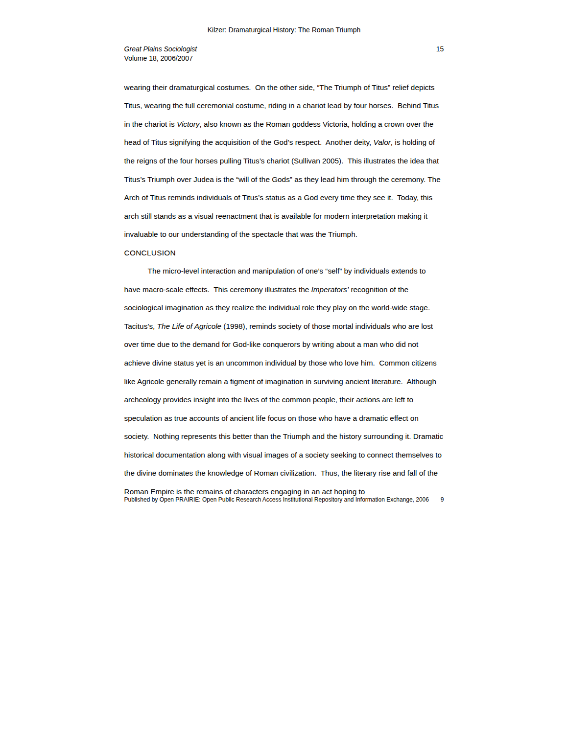Kilzer: Dramaturgical History: The Roman Triumph
Great Plains Sociologist
Volume 18, 2006/2007 15
wearing their dramaturgical costumes. On the other side, “The Triumph of Titus” relief depicts Titus, wearing the full ceremonial costume, riding in a chariot lead by four horses. Behind Titus in the chariot is Victory, also known as the Roman goddess Victoria, holding a crown over the head of Titus signifying the acquisition of the God’s respect. Another deity, Valor, is holding of the reigns of the four horses pulling Titus’s chariot (Sullivan 2005). This illustrates the idea that Titus’s Triumph over Judea is the “will of the Gods” as they lead him through the ceremony. The Arch of Titus reminds individuals of Titus’s status as a God every time they see it. Today, this arch still stands as a visual reenactment that is available for modern interpretation making it invaluable to our understanding of the spectacle that was the Triumph.
CONCLUSION
The micro-level interaction and manipulation of one’s “self” by individuals extends to have macro-scale effects. This ceremony illustrates the Imperators’ recognition of the sociological imagination as they realize the individual role they play on the world-wide stage. Tacitus’s, The Life of Agricole (1998), reminds society of those mortal individuals who are lost over time due to the demand for God-like conquerors by writing about a man who did not achieve divine status yet is an uncommon individual by those who love him. Common citizens like Agricole generally remain a figment of imagination in surviving ancient literature. Although archeology provides insight into the lives of the common people, their actions are left to speculation as true accounts of ancient life focus on those who have a dramatic effect on society. Nothing represents this better than the Triumph and the history surrounding it. Dramatic historical documentation along with visual images of a society seeking to connect themselves to the divine dominates the knowledge of Roman civilization. Thus, the literary rise and fall of the Roman Empire is the remains of characters engaging in an act hoping to
Published by Open PRAIRIE: Open Public Research Access Institutional Repository and Information Exchange, 2006 9